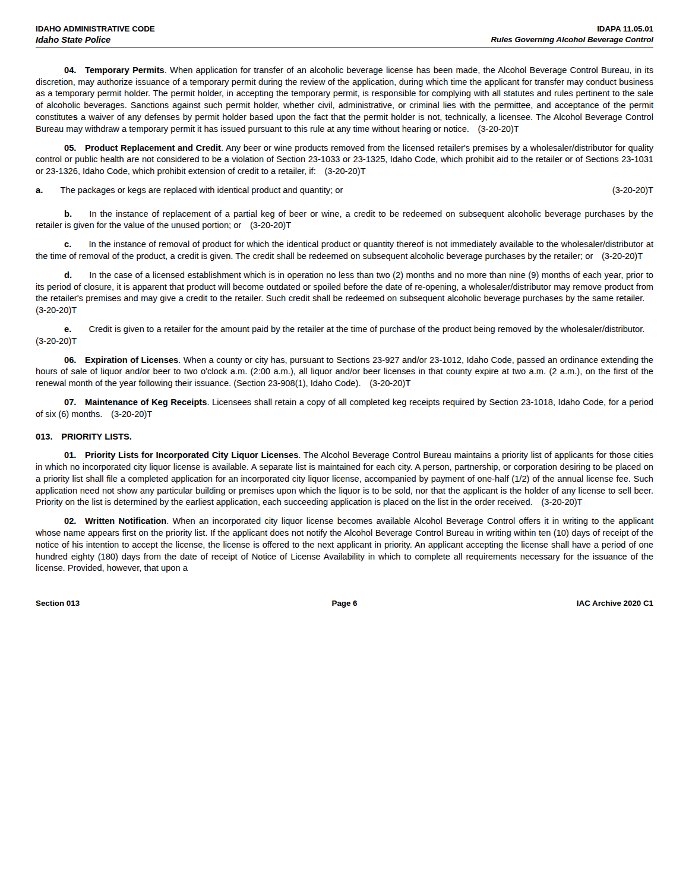| IDAHO ADMINISTRATIVE CODE | IDAPA 11.05.01 |
| Idaho State Police | Rules Governing Alcohol Beverage Control |
04. Temporary Permits. When application for transfer of an alcoholic beverage license has been made, the Alcohol Beverage Control Bureau, in its discretion, may authorize issuance of a temporary permit during the review of the application, during which time the applicant for transfer may conduct business as a temporary permit holder. The permit holder, in accepting the temporary permit, is responsible for complying with all statutes and rules pertinent to the sale of alcoholic beverages. Sanctions against such permit holder, whether civil, administrative, or criminal lies with the permittee, and acceptance of the permit constitutes a waiver of any defenses by permit holder based upon the fact that the permit holder is not, technically, a licensee. The Alcohol Beverage Control Bureau may withdraw a temporary permit it has issued pursuant to this rule at any time without hearing or notice. (3-20-20)T
05. Product Replacement and Credit. Any beer or wine products removed from the licensed retailer's premises by a wholesaler/distributor for quality control or public health are not considered to be a violation of Section 23-1033 or 23-1325, Idaho Code, which prohibit aid to the retailer or of Sections 23-1031 or 23-1326, Idaho Code, which prohibit extension of credit to a retailer, if: (3-20-20)T
a.  The packages or kegs are replaced with identical product and quantity; or
(3-20-20)T
b.  In the instance of replacement of a partial keg of beer or wine, a credit to be redeemed on subsequent alcoholic beverage purchases by the retailer is given for the value of the unused portion; or (3-20-20)T
c.  In the instance of removal of product for which the identical product or quantity thereof is not immediately available to the wholesaler/distributor at the time of removal of the product, a credit is given. The credit shall be redeemed on subsequent alcoholic beverage purchases by the retailer; or (3-20-20)T
d.  In the case of a licensed establishment which is in operation no less than two (2) months and no more than nine (9) months of each year, prior to its period of closure, it is apparent that product will become outdated or spoiled before the date of re-opening, a wholesaler/distributor may remove product from the retailer's premises and may give a credit to the retailer. Such credit shall be redeemed on subsequent alcoholic beverage purchases by the same retailer. (3-20-20)T
e.  Credit is given to a retailer for the amount paid by the retailer at the time of purchase of the product being removed by the wholesaler/distributor. (3-20-20)T
06. Expiration of Licenses. When a county or city has, pursuant to Sections 23-927 and/or 23-1012, Idaho Code, passed an ordinance extending the hours of sale of liquor and/or beer to two o'clock a.m. (2:00 a.m.), all liquor and/or beer licenses in that county expire at two a.m. (2 a.m.), on the first of the renewal month of the year following their issuance. (Section 23-908(1), Idaho Code). (3-20-20)T
07. Maintenance of Keg Receipts. Licensees shall retain a copy of all completed keg receipts required by Section 23-1018, Idaho Code, for a period of six (6) months. (3-20-20)T
013. PRIORITY LISTS.
01. Priority Lists for Incorporated City Liquor Licenses. The Alcohol Beverage Control Bureau maintains a priority list of applicants for those cities in which no incorporated city liquor license is available. A separate list is maintained for each city. A person, partnership, or corporation desiring to be placed on a priority list shall file a completed application for an incorporated city liquor license, accompanied by payment of one-half (1/2) of the annual license fee. Such application need not show any particular building or premises upon which the liquor is to be sold, nor that the applicant is the holder of any license to sell beer. Priority on the list is determined by the earliest application, each succeeding application is placed on the list in the order received. (3-20-20)T
02. Written Notification. When an incorporated city liquor license becomes available Alcohol Beverage Control offers it in writing to the applicant whose name appears first on the priority list. If the applicant does not notify the Alcohol Beverage Control Bureau in writing within ten (10) days of receipt of the notice of his intention to accept the license, the license is offered to the next applicant in priority. An applicant accepting the license shall have a period of one hundred eighty (180) days from the date of receipt of Notice of License Availability in which to complete all requirements necessary for the issuance of the license. Provided, however, that upon a
Section 013
Page 6
IAC Archive 2020 C1